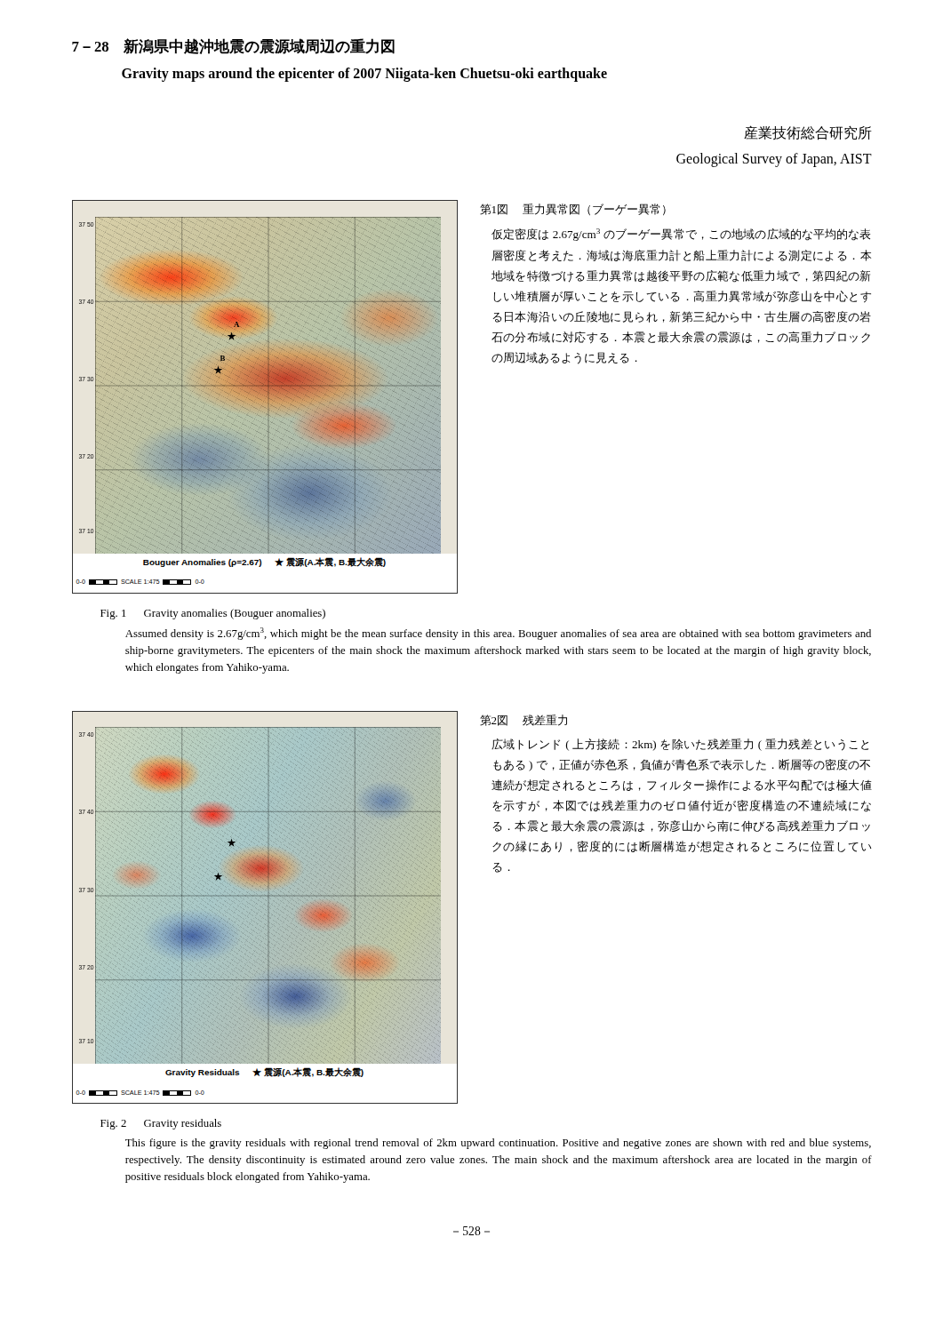7－28新潟県中越沖地震の震源域周辺の重力図
Gravity maps around the epicenter of 2007 Niigata-ken Chuetsu-oki earthquake
産業技術総合研究所
Geological Survey of Japan, AIST
37 50 37 40 37 30 37 20 37 10
A ★ B ★
138 30 138 40 138 50 139 00
Bouguer Anomalies (ρ=2.67) ★ 震源(A.本震, B.最大余震)
0-0 SCALE 1:475 0-0
第1図重力異常図（ブーゲー異常） 仮定密度は 2.67g/cm3 のブーゲー異常で，この地域の広域的な平均的な表層密度と考えた．海域は海底重力計と船上重力計による測定による．本地域を特徴づける重力異常は越後平野の広範な低重力域で，第四紀の新しい堆積層が厚いことを示している．高重力異常域が弥彦山を中心とする日本海沿いの丘陵地に見られ，新第三紀から中・古生層の高密度の岩石の分布域に対応する．本震と最大余震の震源は，この高重力ブロックの周辺域あるように見える．
Fig. 1 Gravity anomalies (Bouguer anomalies) Assumed density is 2.67g/cm3, which might be the mean surface density in this area. Bouguer anomalies of sea area are obtained with sea bottom gravimeters and ship-borne gravitymeters. The epicenters of the main shock the maximum aftershock marked with stars seem to be located at the margin of high gravity block, which elongates from Yahiko-yama.
37 40 37 40 37 30 37 20 37 10
★ ★
138 30 138 45 138 50 139 00
Gravity Residuals ★ 震源(A.本震, B.最大余震)
0-0 SCALE 1:475 0-0
第2図残差重力 広域トレンド ( 上方接続：2km) を除いた残差重力 ( 重力残差ということもある ) で，正値が赤色系，負値が青色系で表示した．断層等の密度の不連続が想定されるところは，フィルター操作による水平勾配では極大値を示すが，本図では残差重力のゼロ値付近が密度構造の不連続域になる．本震と最大余震の震源は，弥彦山から南に伸びる高残差重力ブロックの縁にあり，密度的には断層構造が想定されるところに位置している．
Fig. 2 Gravity residuals This figure is the gravity residuals with regional trend removal of 2km upward continuation. Positive and negative zones are shown with red and blue systems, respectively. The density discontinuity is estimated around zero value zones. The main shock and the maximum aftershock area are located in the margin of positive residuals block elongated from Yahiko-yama.
－528－